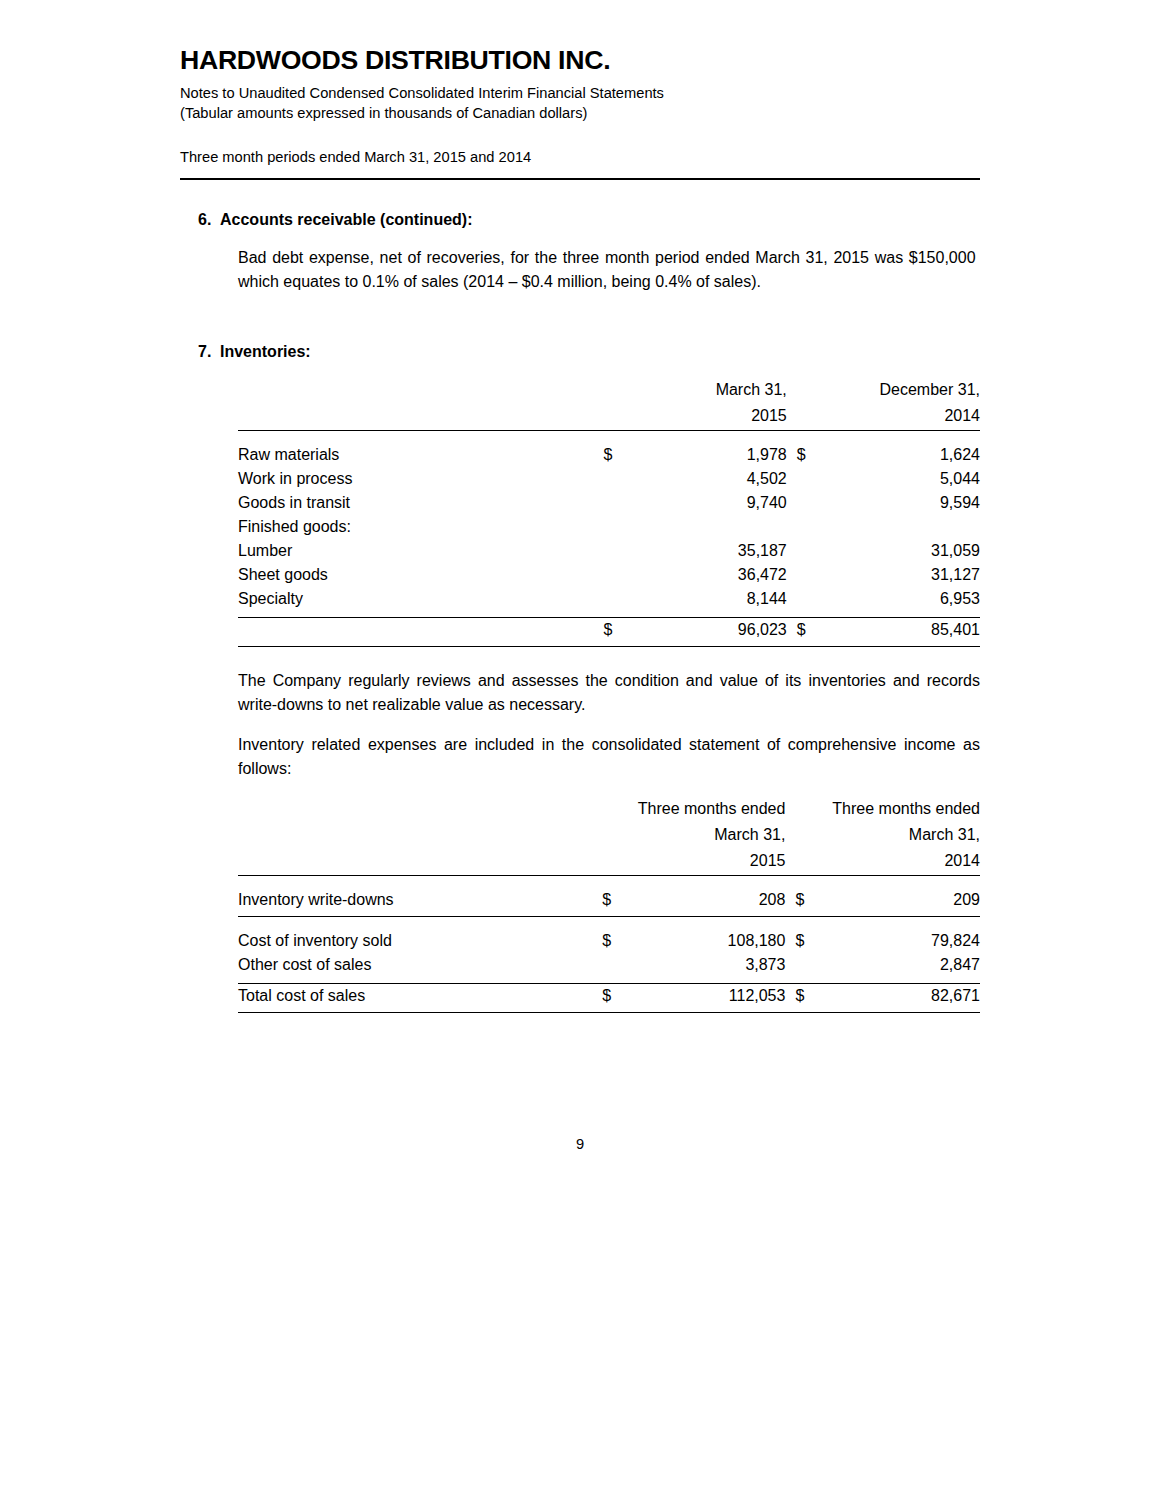HARDWOODS DISTRIBUTION INC.
Notes to Unaudited Condensed Consolidated Interim Financial Statements
(Tabular amounts expressed in thousands of Canadian dollars)
Three month periods ended March 31, 2015 and 2014
6.
Accounts receivable (continued):
Bad debt expense, net of recoveries, for the three month period ended March 31, 2015 was $150,000 which equates to 0.1% of sales (2014 – $0.4 million, being 0.4% of sales).
7.
Inventories:
| | March 31, | December 31, |
| --- | --- | --- |
| | 2015 | 2014 |
| Raw materials | $ | 1,978 | $ | 1,624 |
| Work in process | | 4,502 | | 5,044 |
| Goods in transit | | 9,740 | | 9,594 |
| Finished goods: | | | | |
| Lumber | | 35,187 | | 31,059 |
| Sheet goods | | 36,472 | | 31,127 |
| Specialty | | 8,144 | | 6,953 |
| | $ | 96,023 | $ | 85,401 |
The Company regularly reviews and assesses the condition and value of its inventories and records write‑downs to net realizable value as necessary.
Inventory related expenses are included in the consolidated statement of comprehensive income as follows:
| | Three months ended | Three months ended |
| --- | --- | --- |
| | March 31, | March 31, |
| | 2015 | 2014 |
| Inventory write-downs | $ | 208 | $ | 209 |
| Cost of inventory sold | $ | 108,180 | $ | 79,824 |
| Other cost of sales | | 3,873 | | 2,847 |
| Total cost of sales | $ | 112,053 | $ | 82,671 |
9